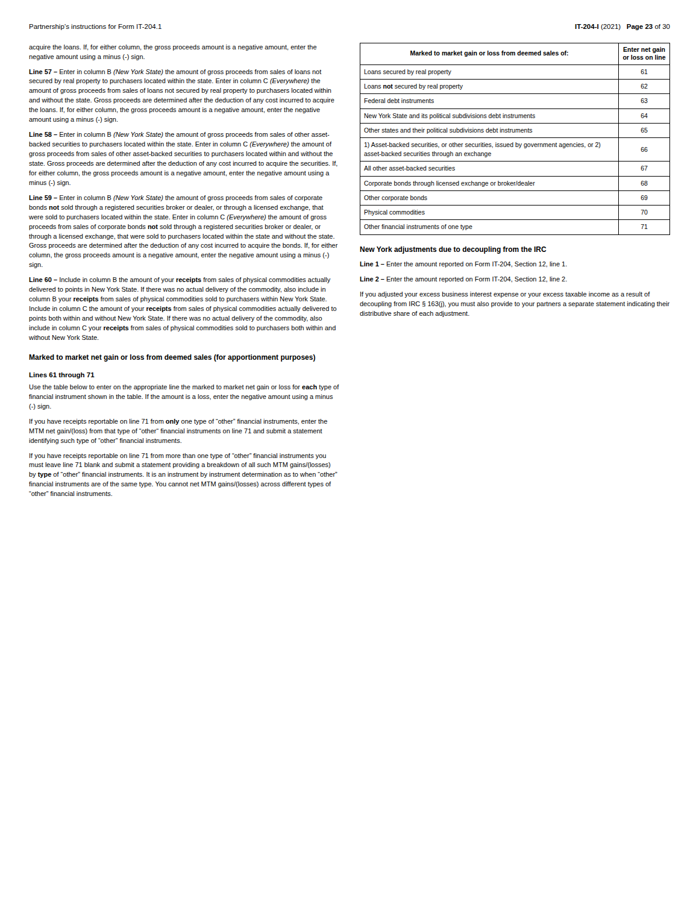Partnership’s instructions for Form IT-204.1
IT-204-I (2021) Page 23 of 30
acquire the loans. If, for either column, the gross proceeds amount is a negative amount, enter the negative amount using a minus (-) sign.
Line 57 – Enter in column B (New York State) the amount of gross proceeds from sales of loans not secured by real property to purchasers located within the state. Enter in column C (Everywhere) the amount of gross proceeds from sales of loans not secured by real property to purchasers located within and without the state. Gross proceeds are determined after the deduction of any cost incurred to acquire the loans. If, for either column, the gross proceeds amount is a negative amount, enter the negative amount using a minus (-) sign.
Line 58 – Enter in column B (New York State) the amount of gross proceeds from sales of other asset-backed securities to purchasers located within the state. Enter in column C (Everywhere) the amount of gross proceeds from sales of other asset-backed securities to purchasers located within and without the state. Gross proceeds are determined after the deduction of any cost incurred to acquire the securities. If, for either column, the gross proceeds amount is a negative amount, enter the negative amount using a minus (-) sign.
Line 59 – Enter in column B (New York State) the amount of gross proceeds from sales of corporate bonds not sold through a registered securities broker or dealer, or through a licensed exchange, that were sold to purchasers located within the state. Enter in column C (Everywhere) the amount of gross proceeds from sales of corporate bonds not sold through a registered securities broker or dealer, or through a licensed exchange, that were sold to purchasers located within the state and without the state. Gross proceeds are determined after the deduction of any cost incurred to acquire the bonds. If, for either column, the gross proceeds amount is a negative amount, enter the negative amount using a minus (-) sign.
Line 60 – Include in column B the amount of your receipts from sales of physical commodities actually delivered to points in New York State. If there was no actual delivery of the commodity, also include in column B your receipts from sales of physical commodities sold to purchasers within New York State. Include in column C the amount of your receipts from sales of physical commodities actually delivered to points both within and without New York State. If there was no actual delivery of the commodity, also include in column C your receipts from sales of physical commodities sold to purchasers both within and without New York State.
Marked to market net gain or loss from deemed sales (for apportionment purposes)
Lines 61 through 71
Use the table below to enter on the appropriate line the marked to market net gain or loss for each type of financial instrument shown in the table. If the amount is a loss, enter the negative amount using a minus (-) sign.
If you have receipts reportable on line 71 from only one type of “other” financial instruments, enter the MTM net gain/(loss) from that type of “other“ financial instruments on line 71 and submit a statement identifying such type of “other” financial instruments.
If you have receipts reportable on line 71 from more than one type of “other” financial instruments you must leave line 71 blank and submit a statement providing a breakdown of all such MTM gains/(losses) by type of “other” financial instruments. It is an instrument by instrument determination as to when “other” financial instruments are of the same type. You cannot net MTM gains/(losses) across different types of “other” financial instruments.
| Marked to market gain or loss from deemed sales of: | Enter net gain or loss on line |
| --- | --- |
| Loans secured by real property | 61 |
| Loans not secured by real property | 62 |
| Federal debt instruments | 63 |
| New York State and its political subdivisions debt instruments | 64 |
| Other states and their political subdivisions debt instruments | 65 |
| 1) Asset-backed securities, or other securities, issued by government agencies, or 2) asset-backed securities through an exchange | 66 |
| All other asset-backed securities | 67 |
| Corporate bonds through licensed exchange or broker/dealer | 68 |
| Other corporate bonds | 69 |
| Physical commodities | 70 |
| Other financial instruments of one type | 71 |
New York adjustments due to decoupling from the IRC
Line 1 – Enter the amount reported on Form IT-204, Section 12, line 1.
Line 2 – Enter the amount reported on Form IT-204, Section 12, line 2.
If you adjusted your excess business interest expense or your excess taxable income as a result of decoupling from IRC § 163(j), you must also provide to your partners a separate statement indicating their distributive share of each adjustment.